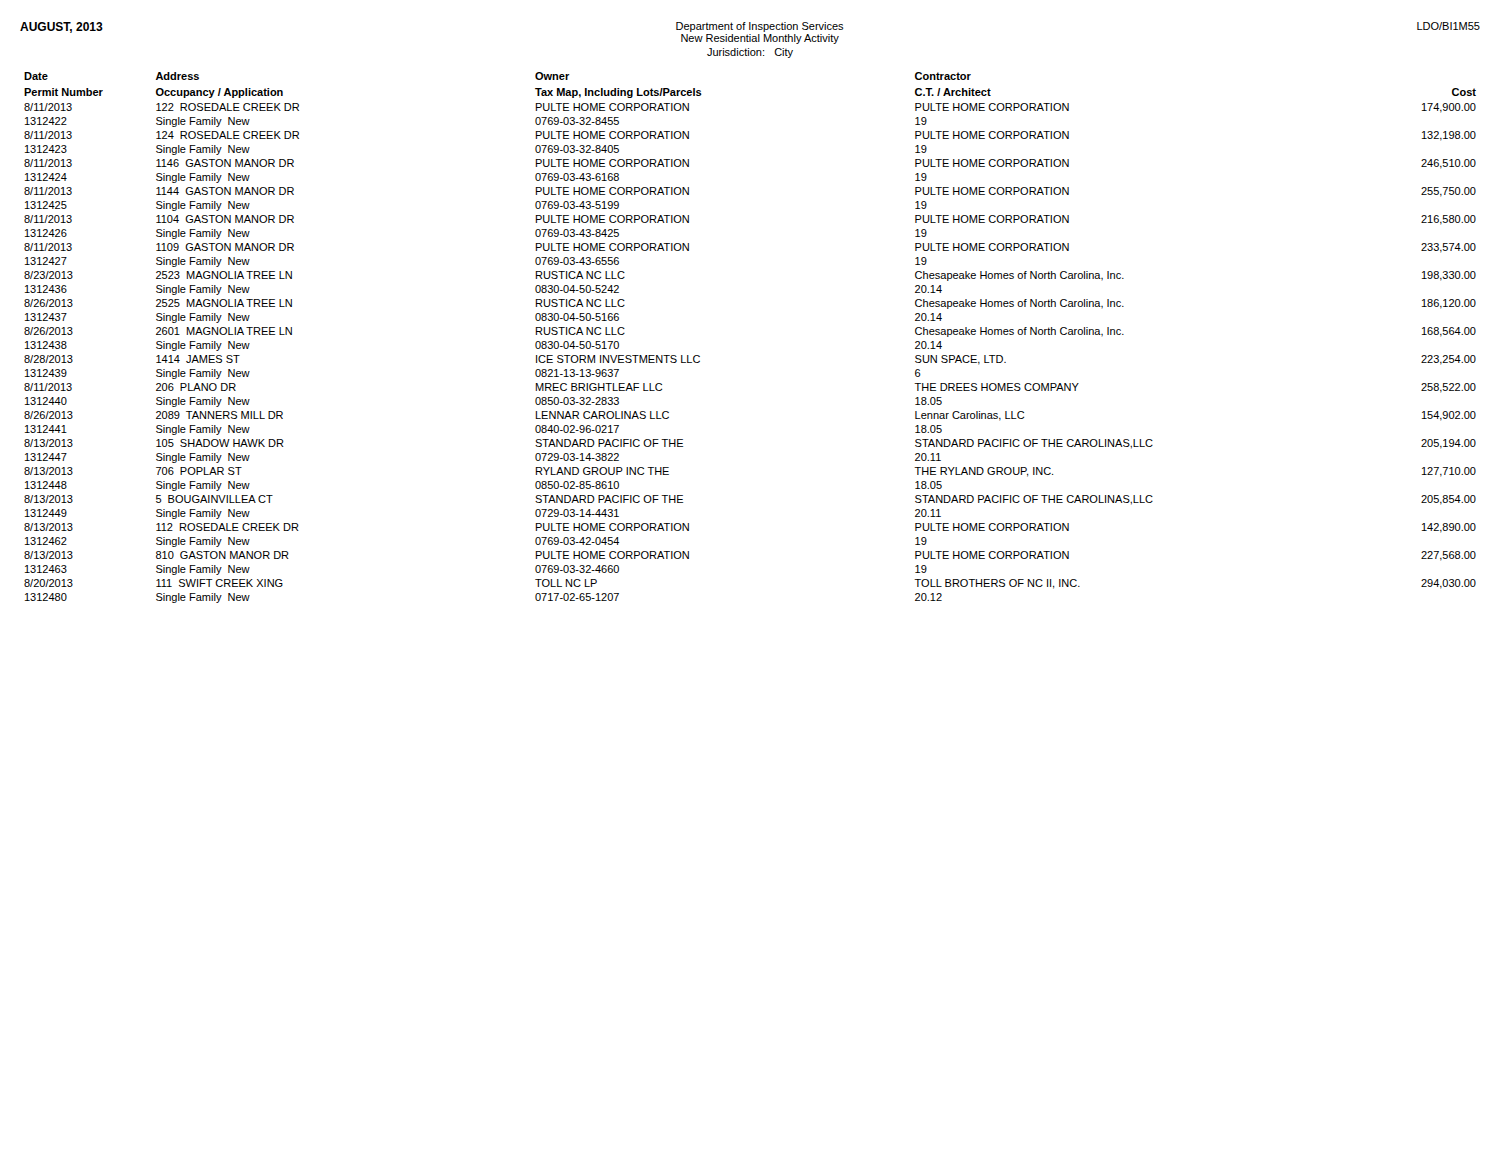AUGUST, 2013
Department of Inspection Services
New Residential Monthly Activity
LDO/BI1M55
Jurisdiction: City
| Date | Address | Owner | Contractor | |
| --- | --- | --- | --- | --- |
| Permit Number | Occupancy / Application | Tax Map, Including Lots/Parcels | C.T. / Architect | Cost |
| 8/11/2013 | 122 ROSEDALE CREEK DR | PULTE HOME CORPORATION | PULTE HOME CORPORATION | 174,900.00 |
| 1312422 | Single Family New | 0769-03-32-8455 | 19 | |
| 8/11/2013 | 124 ROSEDALE CREEK DR | PULTE HOME CORPORATION | PULTE HOME CORPORATION | 132,198.00 |
| 1312423 | Single Family New | 0769-03-32-8405 | 19 | |
| 8/11/2013 | 1146 GASTON MANOR DR | PULTE HOME CORPORATION | PULTE HOME CORPORATION | 246,510.00 |
| 1312424 | Single Family New | 0769-03-43-6168 | 19 | |
| 8/11/2013 | 1144 GASTON MANOR DR | PULTE HOME CORPORATION | PULTE HOME CORPORATION | 255,750.00 |
| 1312425 | Single Family New | 0769-03-43-5199 | 19 | |
| 8/11/2013 | 1104 GASTON MANOR DR | PULTE HOME CORPORATION | PULTE HOME CORPORATION | 216,580.00 |
| 1312426 | Single Family New | 0769-03-43-8425 | 19 | |
| 8/11/2013 | 1109 GASTON MANOR DR | PULTE HOME CORPORATION | PULTE HOME CORPORATION | 233,574.00 |
| 1312427 | Single Family New | 0769-03-43-6556 | 19 | |
| 8/23/2013 | 2523 MAGNOLIA TREE LN | RUSTICA NC LLC | Chesapeake Homes of North Carolina, Inc. | 198,330.00 |
| 1312436 | Single Family New | 0830-04-50-5242 | 20.14 | |
| 8/26/2013 | 2525 MAGNOLIA TREE LN | RUSTICA NC LLC | Chesapeake Homes of North Carolina, Inc. | 186,120.00 |
| 1312437 | Single Family New | 0830-04-50-5166 | 20.14 | |
| 8/26/2013 | 2601 MAGNOLIA TREE LN | RUSTICA NC LLC | Chesapeake Homes of North Carolina, Inc. | 168,564.00 |
| 1312438 | Single Family New | 0830-04-50-5170 | 20.14 | |
| 8/28/2013 | 1414 JAMES ST | ICE STORM INVESTMENTS LLC | SUN SPACE, LTD. | 223,254.00 |
| 1312439 | Single Family New | 0821-13-13-9637 | 6 | |
| 8/11/2013 | 206 PLANO DR | MREC BRIGHTLEAF LLC | THE DREES HOMES COMPANY | 258,522.00 |
| 1312440 | Single Family New | 0850-03-32-2833 | 18.05 | |
| 8/26/2013 | 2089 TANNERS MILL DR | LENNAR CAROLINAS LLC | Lennar Carolinas, LLC | 154,902.00 |
| 1312441 | Single Family New | 0840-02-96-0217 | 18.05 | |
| 8/13/2013 | 105 SHADOW HAWK DR | STANDARD PACIFIC OF THE | STANDARD PACIFIC OF THE CAROLINAS,LLC | 205,194.00 |
| 1312447 | Single Family New | 0729-03-14-3822 | 20.11 | |
| 8/13/2013 | 706 POPLAR ST | RYLAND GROUP INC THE | THE RYLAND GROUP, INC. | 127,710.00 |
| 1312448 | Single Family New | 0850-02-85-8610 | 18.05 | |
| 8/13/2013 | 5 BOUGAINVILLEA CT | STANDARD PACIFIC OF THE | STANDARD PACIFIC OF THE CAROLINAS,LLC | 205,854.00 |
| 1312449 | Single Family New | 0729-03-14-4431 | 20.11 | |
| 8/13/2013 | 112 ROSEDALE CREEK DR | PULTE HOME CORPORATION | PULTE HOME CORPORATION | 142,890.00 |
| 1312462 | Single Family New | 0769-03-42-0454 | 19 | |
| 8/13/2013 | 810 GASTON MANOR DR | PULTE HOME CORPORATION | PULTE HOME CORPORATION | 227,568.00 |
| 1312463 | Single Family New | 0769-03-32-4660 | 19 | |
| 8/20/2013 | 111 SWIFT CREEK XING | TOLL NC LP | TOLL BROTHERS OF NC II, INC. | 294,030.00 |
| 1312480 | Single Family New | 0717-02-65-1207 | 20.12 | |